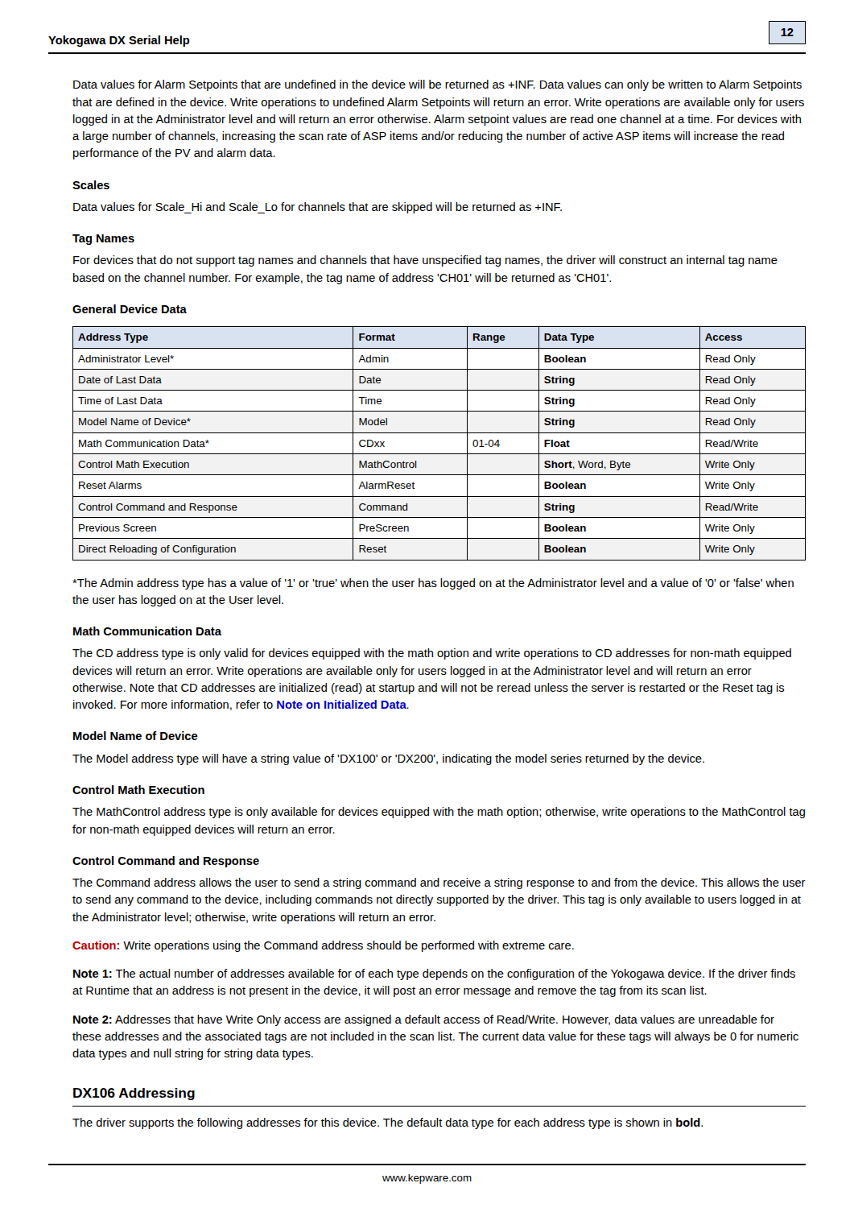Yokogawa DX Serial Help
12
Data values for Alarm Setpoints that are undefined in the device will be returned as +INF. Data values can only be written to Alarm Setpoints that are defined in the device. Write operations to undefined Alarm Setpoints will return an error. Write operations are available only for users logged in at the Administrator level and will return an error otherwise. Alarm setpoint values are read one channel at a time. For devices with a large number of channels, increasing the scan rate of ASP items and/or reducing the number of active ASP items will increase the read performance of the PV and alarm data.
Scales
Data values for Scale_Hi and Scale_Lo for channels that are skipped will be returned as +INF.
Tag Names
For devices that do not support tag names and channels that have unspecified tag names, the driver will construct an internal tag name based on the channel number. For example, the tag name of address 'CH01' will be returned as 'CH01'.
General Device Data
| Address Type | Format | Range | Data Type | Access |
| --- | --- | --- | --- | --- |
| Administrator Level* | Admin | | Boolean | Read Only |
| Date of Last Data | Date | | String | Read Only |
| Time of Last Data | Time | | String | Read Only |
| Model Name of Device* | Model | | String | Read Only |
| Math Communication Data* | CDxx | 01-04 | Float | Read/Write |
| Control Math Execution | MathControl | | Short , Word, Byte | Write Only |
| Reset Alarms | AlarmReset | | Boolean | Write Only |
| Control Command and Response | Command | | String | Read/Write |
| Previous Screen | PreScreen | | Boolean | Write Only |
| Direct Reloading of Configuration | Reset | | Boolean | Write Only |
*The Admin address type has a value of '1' or 'true' when the user has logged on at the Administrator level and a value of '0' or 'false' when the user has logged on at the User level.
Math Communication Data
The CD address type is only valid for devices equipped with the math option and write operations to CD addresses for non-math equipped devices will return an error. Write operations are available only for users logged in at the Administrator level and will return an error otherwise. Note that CD addresses are initialized (read) at startup and will not be reread unless the server is restarted or the Reset tag is invoked. For more information, refer to Note on Initialized Data.
Model Name of Device
The Model address type will have a string value of 'DX100' or 'DX200', indicating the model series returned by the device.
Control Math Execution
The MathControl address type is only available for devices equipped with the math option; otherwise, write operations to the MathControl tag for non-math equipped devices will return an error.
Control Command and Response
The Command address allows the user to send a string command and receive a string response to and from the device. This allows the user to send any command to the device, including commands not directly supported by the driver. This tag is only available to users logged in at the Administrator level; otherwise, write operations will return an error.
Caution: Write operations using the Command address should be performed with extreme care.
Note 1: The actual number of addresses available for of each type depends on the configuration of the Yokogawa device. If the driver finds at Runtime that an address is not present in the device, it will post an error message and remove the tag from its scan list.
Note 2: Addresses that have Write Only access are assigned a default access of Read/Write. However, data values are unreadable for these addresses and the associated tags are not included in the scan list. The current data value for these tags will always be 0 for numeric data types and null string for string data types.
DX106 Addressing
The driver supports the following addresses for this device. The default data type for each address type is shown in bold.
www.kepware.com